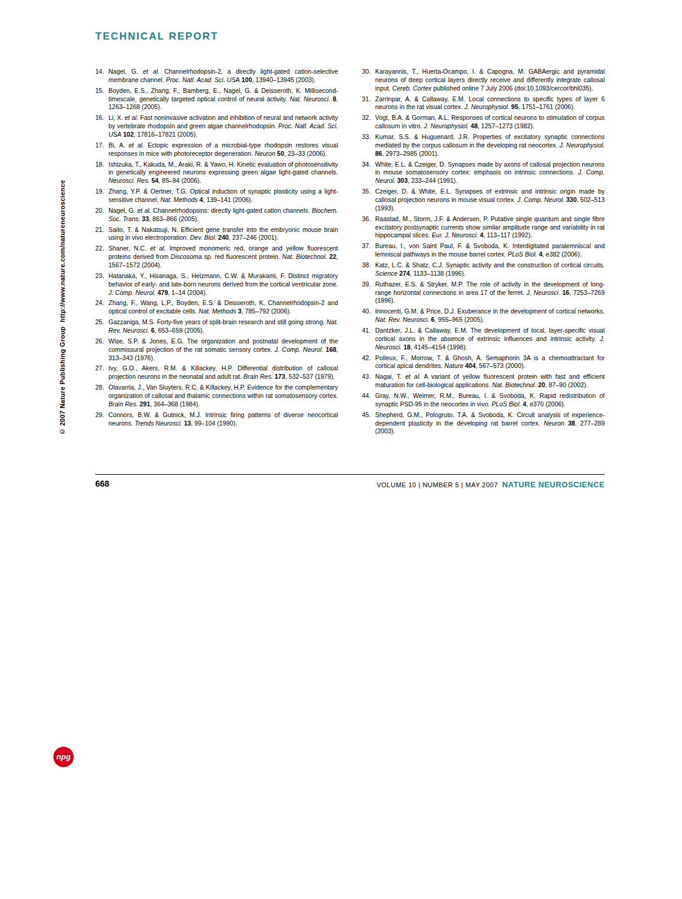© 2007 Nature Publishing Group http://www.nature.com/natureneuroscience
npg
TECHNICAL REPORT
14. Nagel, G. et al. Channelrhodopsin-2, a directly light-gated cation-selective membrane channel. Proc. Natl. Acad. Sci. USA 100, 13940–13945 (2003).
15. Boyden, E.S., Zhang, F., Bamberg, E., Nagel, G. & Deisseroth, K. Millisecond-timescale, genetically targeted optical control of neural activity. Nat. Neurosci. 8, 1263–1268 (2005).
16. Li, X. et al. Fast noninvasive activation and inhibition of neural and network activity by vertebrate rhodopsin and green algae channelrhodopsin. Proc. Natl. Acad. Sci. USA 102, 17816–17821 (2005).
17. Bi, A. et al. Ectopic expression of a microbial-type rhodopsin restores visual responses in mice with photoreceptor degeneration. Neuron 50, 23–33 (2006).
18. Ishizuka, T., Kakuda, M., Araki, R. & Yawo, H. Kinetic evaluation of photosensitivity in genetically engineered neurons expressing green algae light-gated channels. Neurosci. Res. 54, 85–94 (2006).
19. Zhang, Y.P. & Oertner, T.G. Optical induction of synaptic plasticity using a light-sensitive channel. Nat. Methods 4, 139–141 (2006).
20. Nagel, G. et al. Channelrhodopsins: directly light-gated cation channels. Biochem. Soc. Trans. 33, 863–866 (2005).
21. Saito, T. & Nakatsuji, N. Efficient gene transfer into the embryonic mouse brain using in vivo electroporation. Dev. Biol. 240, 237–246 (2001).
22. Shaner, N.C. et al. Improved monomeric red, orange and yellow fluorescent proteins derived from Discosoma sp. red fluorescent protein. Nat. Biotechnol. 22, 1567–1572 (2004).
23. Hatanaka, Y., Hisanaga, S., Heizmann, C.W. & Murakami, F. Distinct migratory behavior of early- and late-born neurons derived from the cortical ventricular zone. J. Comp. Neurol. 479, 1–14 (2004).
24. Zhang, F., Wang, L.P., Boyden, E.S. & Deisseroth, K. Channelrhodopsin-2 and optical control of excitable cells. Nat. Methods 3, 785–792 (2006).
25. Gazzaniga, M.S. Forty-five years of split-brain research and still going strong. Nat. Rev. Neurosci. 6, 653–659 (2005).
26. Wise, S.P. & Jones, E.G. The organization and postnatal development of the commissural projection of the rat somatic sensory cortex. J. Comp. Neurol. 168, 313–343 (1976).
27. Ivy, G.O., Akers, R.M. & Killackey, H.P. Differential distribution of callosal projection neurons in the neonatal and adult rat. Brain Res. 173, 532–537 (1979).
28. Olavarria, J., Van Sluyters, R.C. & Killackey, H.P. Evidence for the complementary organization of callosal and thalamic connections within rat somatosensory cortex. Brain Res. 291, 364–368 (1984).
29. Connors, B.W. & Gutnick, M.J. Intrinsic firing patterns of diverse neocortical neurons. Trends Neurosci. 13, 99–104 (1990).
30. Karayannis, T., Huerta-Ocampo, I. & Capogna, M. GABAergic and pyramidal neurons of deep cortical layers directly receive and differently integrate callosal input. Cereb. Cortex published online 7 July 2006 (doi:10.1093/cercor/bhl035).
31. Zarrinpar, A. & Callaway, E.M. Local connections to specific types of layer 6 neurons in the rat visual cortex. J. Neurophysiol. 95, 1751–1761 (2006).
32. Vogt, B.A. & Gorman, A.L. Responses of cortical neurons to stimulation of corpus callosum in vitro. J. Neurophysiol. 48, 1257–1273 (1982).
33. Kumar, S.S. & Huguenard, J.R. Properties of excitatory synaptic connections mediated by the corpus callosum in the developing rat neocortex. J. Neurophysiol. 86, 2973–2985 (2001).
34. White, E.L. & Czeiger, D. Synapses made by axons of callosal projection neurons in mouse somatosensory cortex: emphasis on intrinsic connections. J. Comp. Neurol. 303, 233–244 (1991).
35. Czeiger, D. & White, E.L. Synapses of extrinsic and intrinsic origin made by callosal projection neurons in mouse visual cortex. J. Comp. Neurol. 330, 502–513 (1993).
36. Raastad, M., Storm, J.F. & Andersen, P. Putative single quantum and single fibre excitatory postsynaptic currents show similar amplitude range and variability in rat hippocampal slices. Eur. J. Neurosci. 4, 113–117 (1992).
37. Bureau, I., von Saint Paul, F. & Svoboda, K. Interdigitated paralemniscal and lemniscal pathways in the mouse barrel cortex. PLoS Biol. 4, e382 (2006).
38. Katz, L.C. & Shatz, C.J. Synaptic activity and the construction of cortical circuits. Science 274, 1133–1138 (1996).
39. Ruthazer, E.S. & Stryker, M.P. The role of activity in the development of long-range horizontal connections in area 17 of the ferret. J. Neurosci. 16, 7253–7269 (1996).
40. Innocenti, G.M. & Price, D.J. Exuberance in the development of cortical networks. Nat. Rev. Neurosci. 6, 955–965 (2005).
41. Dantzker, J.L. & Callaway, E.M. The development of local, layer-specific visual cortical axons in the absence of extrinsic influences and intrinsic activity. J. Neurosci. 18, 4145–4154 (1998).
42. Polleux, F., Morrow, T. & Ghosh, A. Semaphorin 3A is a chemoattractant for cortical apical dendrites. Nature 404, 567–573 (2000).
43. Nagai, T. et al. A variant of yellow fluorescent protein with fast and efficient maturation for cell-biological applications. Nat. Biotechnol. 20, 87–90 (2002).
44. Gray, N.W., Weimer, R.M., Bureau, I. & Svoboda, K. Rapid redistribution of synaptic PSD-95 in the neocortex in vivo. PLoS Biol. 4, e370 (2006).
45. Shepherd, G.M., Pologruto, T.A. & Svoboda, K. Circuit analysis of experience-dependent plasticity in the developing rat barrel cortex. Neuron 38, 277–289 (2003).
668
VOLUME 10 | NUMBER 5 | MAY 2007 NATURE NEUROSCIENCE